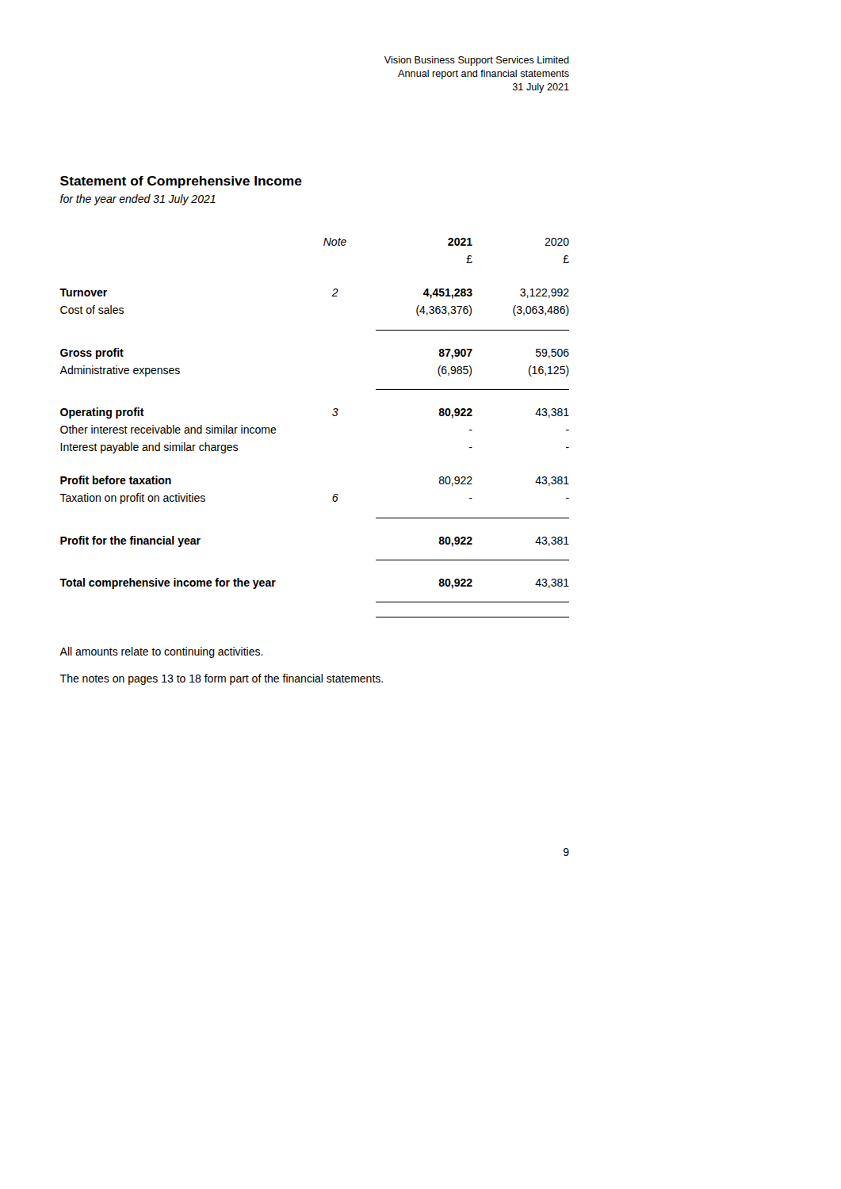Vision Business Support Services Limited
Annual report and financial statements
31 July 2021
Statement of Comprehensive Income
for the year ended 31 July 2021
| | Note | 2021 | 2020 |
| | | £ | £ |
| Turnover | 2 | 4,451,283 | 3,122,992 |
| Cost of sales | | (4,363,376) | (3,063,486) |
| Gross profit | | 87,907 | 59,506 |
| Administrative expenses | | (6,985) | (16,125) |
| Operating profit | 3 | 80,922 | 43,381 |
| Other interest receivable and similar income | | - | - |
| Interest payable and similar charges | | - | - |
| Profit before taxation | | 80,922 | 43,381 |
| Taxation on profit on activities | 6 | - | - |
| Profit for the financial year | | 80,922 | 43,381 |
| Total comprehensive income for the year | | 80,922 | 43,381 |
All amounts relate to continuing activities.
The notes on pages 13 to 18 form part of the financial statements.
9